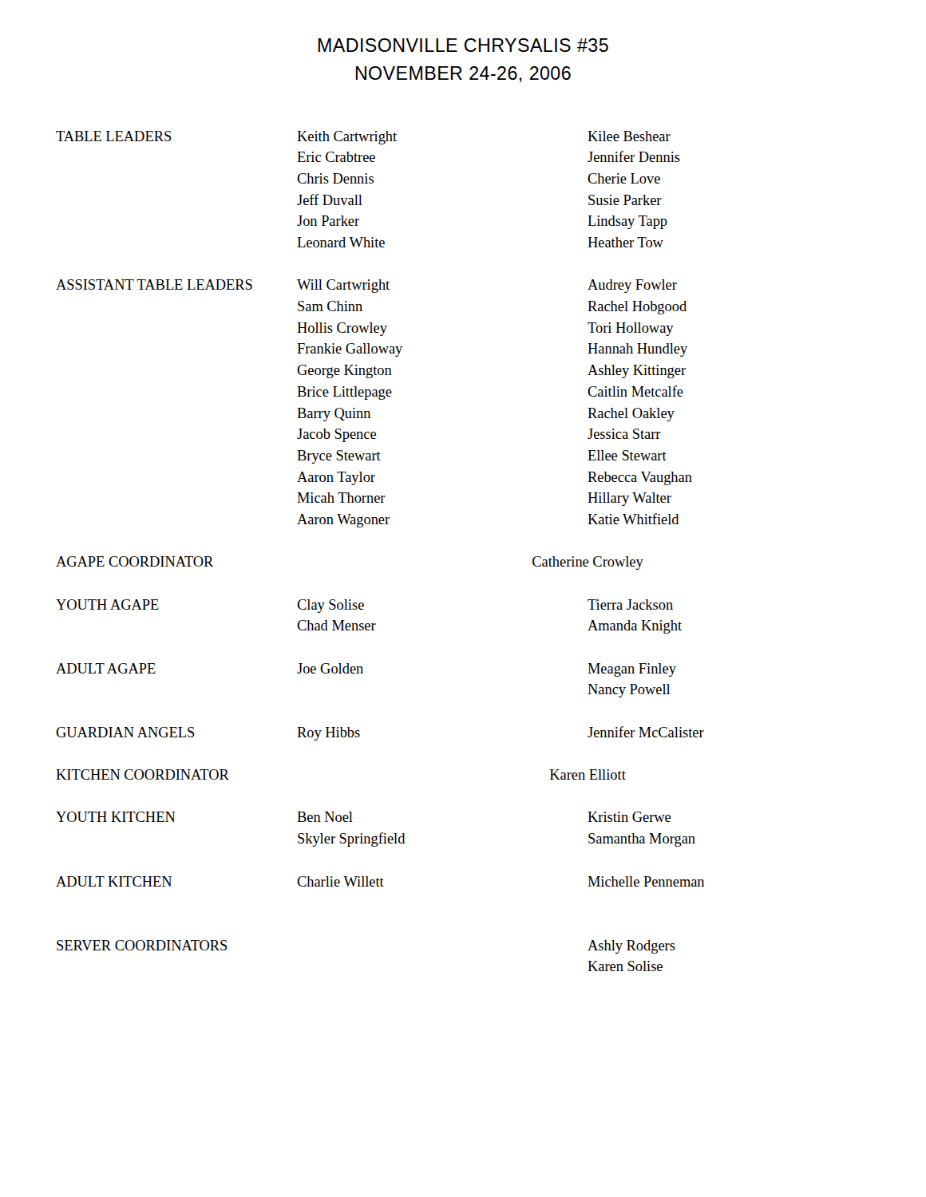MADISONVILLE CHRYSALIS #35
NOVEMBER 24-26, 2006
| TABLE LEADERS | Keith Cartwright Eric Crabtree Chris Dennis Jeff Duvall Jon Parker Leonard White | Kilee Beshear Jennifer Dennis Cherie Love Susie Parker Lindsay Tapp Heather Tow |
| ASSISTANT TABLE LEADERS | Will Cartwright Sam Chinn Hollis Crowley Frankie Galloway George Kington Brice Littlepage Barry Quinn Jacob Spence Bryce Stewart Aaron Taylor Micah Thorner Aaron Wagoner | Audrey Fowler Rachel Hobgood Tori Holloway Hannah Hundley Ashley Kittinger Caitlin Metcalfe Rachel Oakley Jessica Starr Ellee Stewart Rebecca Vaughan Hillary Walter Katie Whitfield |
| AGAPE COORDINATOR | Catherine Crowley |
| YOUTH AGAPE | Clay Solise Chad Menser | Tierra Jackson Amanda Knight |
| ADULT AGAPE | Joe Golden | Meagan Finley Nancy Powell |
| GUARDIAN ANGELS | Roy Hibbs | Jennifer McCalister |
| KITCHEN COORDINATOR | Karen Elliott |
| YOUTH KITCHEN | Ben Noel Skyler Springfield | Kristin Gerwe Samantha Morgan |
| ADULT KITCHEN | Charlie Willett | Michelle Penneman |
| SERVER COORDINATORS | | Ashly Rodgers Karen Solise |